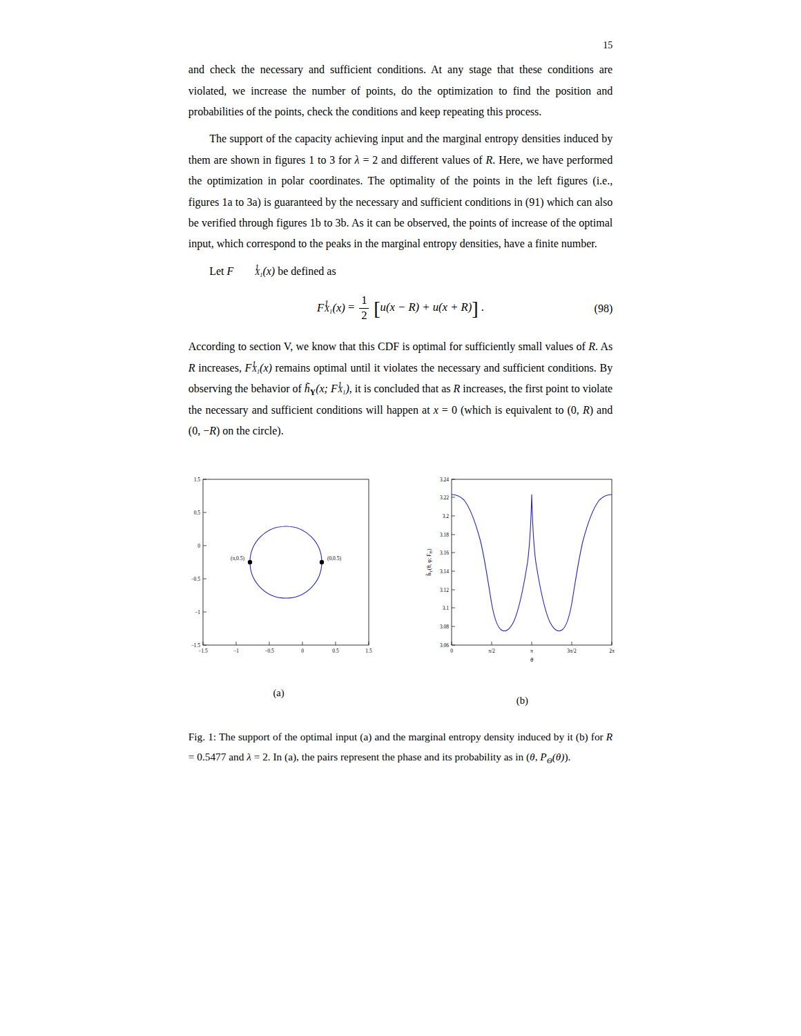15
and check the necessary and sufficient conditions. At any stage that these conditions are violated, we increase the number of points, do the optimization to find the position and probabilities of the points, check the conditions and keep repeating this process.
The support of the capacity achieving input and the marginal entropy densities induced by them are shown in figures 1 to 3 for λ = 2 and different values of R. Here, we have performed the optimization in polar coordinates. The optimality of the points in the left figures (i.e., figures 1a to 3a) is guaranteed by the necessary and sufficient conditions in (91) which can also be verified through figures 1b to 3b. As it can be observed, the points of increase of the optimal input, which correspond to the peaks in the marginal entropy densities, have a finite number.
Let F1 X1(x) be defined as
F1 X1(x) = 12 [u(x − R) + u(x + R)] .
(98)
According to section V, we know that this CDF is optimal for sufficiently small values of R. As R increases, F1 X1(x) remains optimal until it violates the necessary and sufficient conditions. By observing the behavior of h̃Y(x; F1 X1), it is concluded that as R increases, the first point to violate the necessary and sufficient conditions will happen at x = 0 (which is equivalent to (0, R) and (0, −R) on the circle).
−1.5 −1 −0.5 0 0.5 1.5 −1.5 −1 −0.5 0 0.5 1.5 (π,0.5) (0,0.5)
(a)
3.06 3.08 3.1 3.12 3.14 3.16 3.18 3.2 3.22 3.24 0 π/2 π 3π/2 2π θ h̃Y(θ, φ; FΘ)
(b)
Fig. 1: The support of the optimal input (a) and the marginal entropy density induced by it (b) for R = 0.5477 and λ = 2. In (a), the pairs represent the phase and its probability as in (θ, PΘ(θ)).